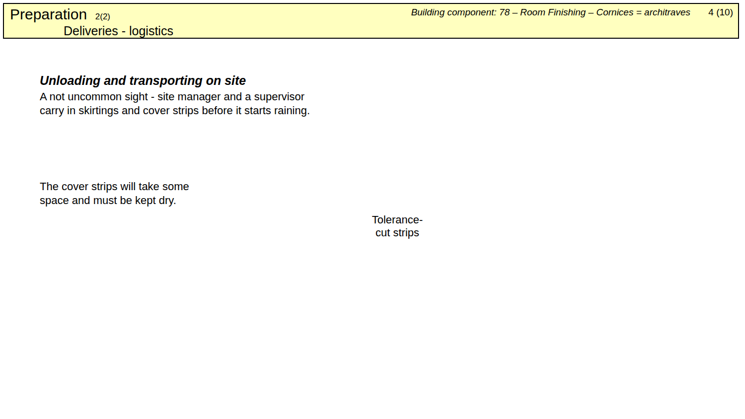Preparation 2(2)
Deliveries - logistics
Building component: 78 – Room Finishing – Cornices = architraves
4 (10)
Unloading and transporting on site
A not uncommon sight - site manager and a supervisor
carry in skirtings and cover strips before it starts raining.
The cover strips will take some
space and must be kept dry.
Tolerance-
cut strips